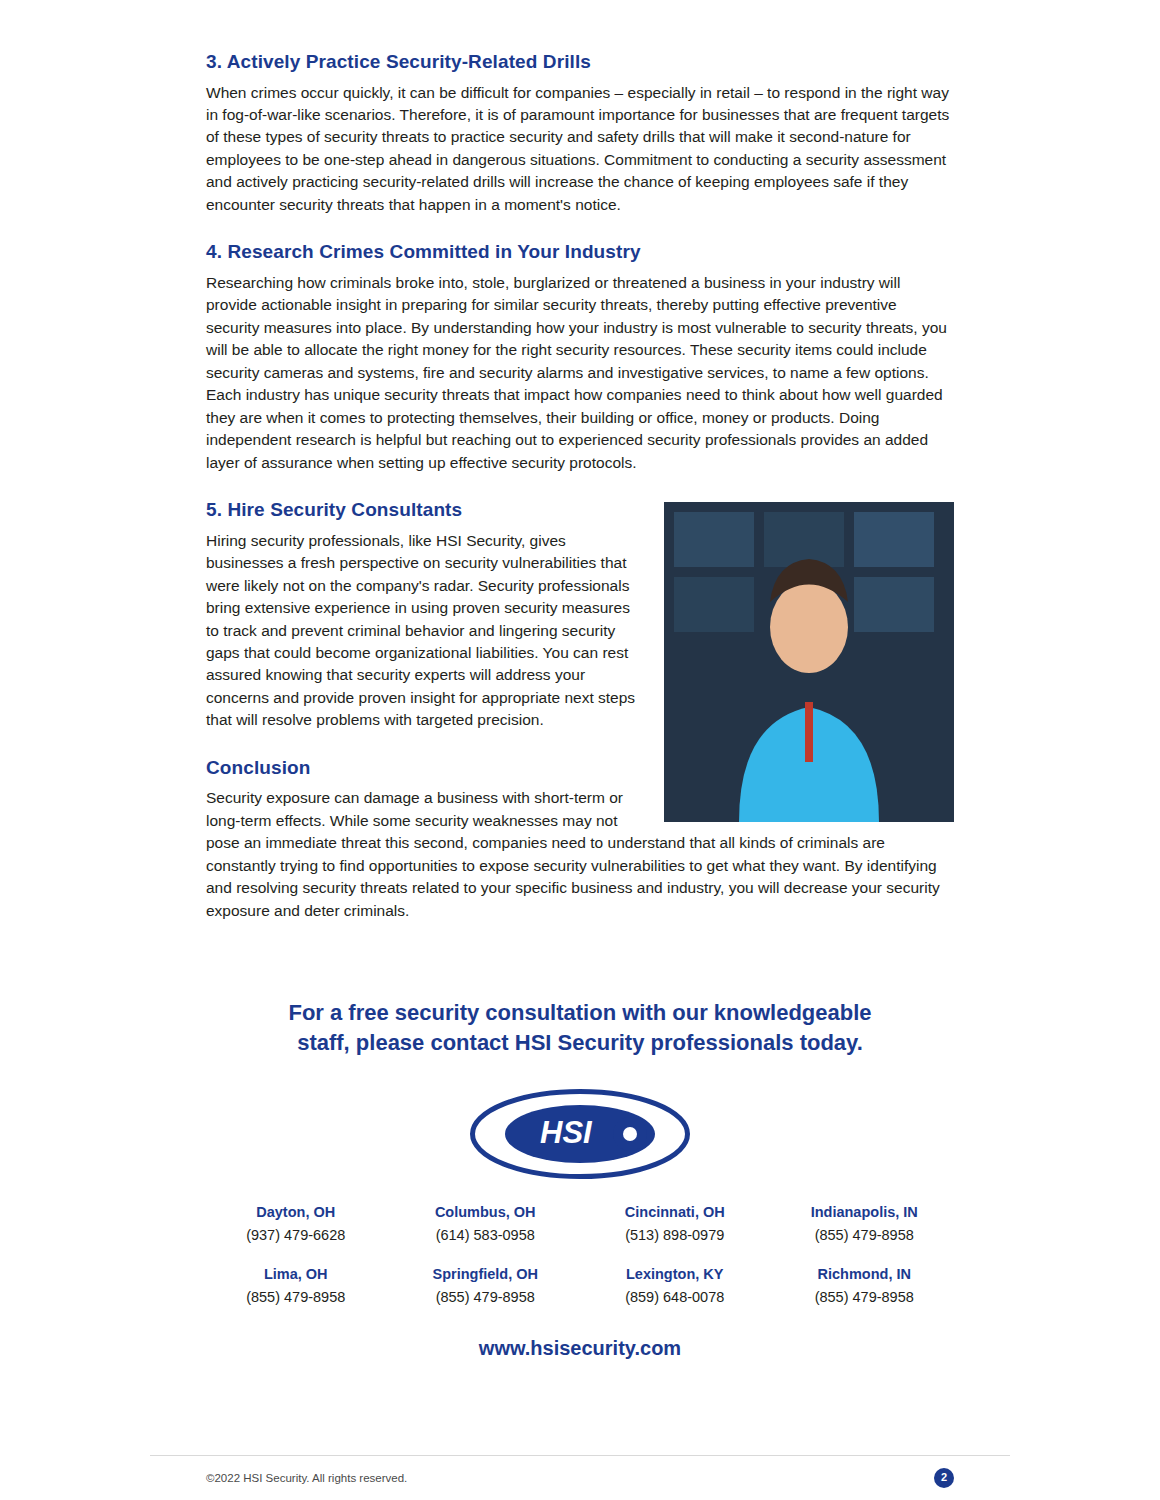3. Actively Practice Security-Related Drills
When crimes occur quickly, it can be difficult for companies – especially in retail – to respond in the right way in fog-of-war-like scenarios. Therefore, it is of paramount importance for businesses that are frequent targets of these types of security threats to practice security and safety drills that will make it second-nature for employees to be one-step ahead in dangerous situations. Commitment to conducting a security assessment and actively practicing security-related drills will increase the chance of keeping employees safe if they encounter security threats that happen in a moment's notice.
4. Research Crimes Committed in Your Industry
Researching how criminals broke into, stole, burglarized or threatened a business in your industry will provide actionable insight in preparing for similar security threats, thereby putting effective preventive security measures into place. By understanding how your industry is most vulnerable to security threats, you will be able to allocate the right money for the right security resources. These security items could include security cameras and systems, fire and security alarms and investigative services, to name a few options. Each industry has unique security threats that impact how companies need to think about how well guarded they are when it comes to protecting themselves, their building or office, money or products. Doing independent research is helpful but reaching out to experienced security professionals provides an added layer of assurance when setting up effective security protocols.
5. Hire Security Consultants
Hiring security professionals, like HSI Security, gives businesses a fresh perspective on security vulnerabilities that were likely not on the company's radar. Security professionals bring extensive experience in using proven security measures to track and prevent criminal behavior and lingering security gaps that could become organizational liabilities. You can rest assured knowing that security experts will address your concerns and provide proven insight for appropriate next steps that will resolve problems with targeted precision.
Conclusion
Security exposure can damage a business with short-term or long-term effects. While some security weaknesses may not pose an immediate threat this second, companies need to understand that all kinds of criminals are constantly trying to find opportunities to expose security vulnerabilities to get what they want. By identifying and resolving security threats related to your specific business and industry, you will decrease your security exposure and deter criminals.
For a free security consultation with our knowledgeable
staff, please contact HSI Security professionals today.
Dayton, OH(937) 479-6628
Columbus, OH(614) 583-0958
Cincinnati, OH(513) 898-0979
Indianapolis, IN(855) 479-8958
Lima, OH(855) 479-8958
Springfield, OH(855) 479-8958
Lexington, KY(859) 648-0078
Richmond, IN(855) 479-8958
www.hsisecurity.com
©2022 HSI Security. All rights reserved.
2